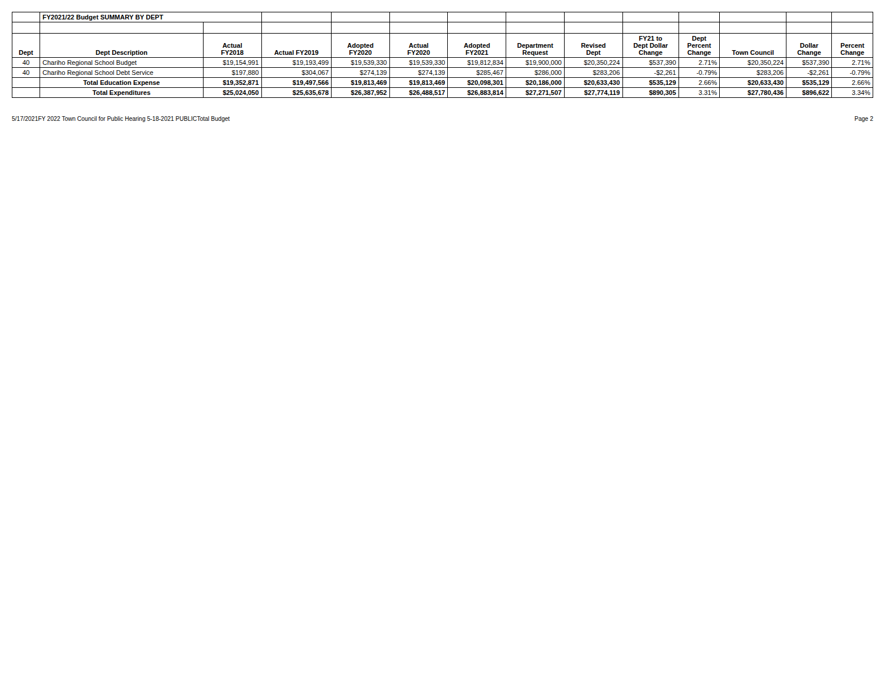| | FY2021/22 Budget SUMMARY BY DEPT | | | | | | | | | | | |
| Dept | Dept Description | Actual FY2018 | Actual FY2019 | Adopted FY2020 | Actual FY2020 | Adopted FY2021 | Department Request | Revised Dept | FY21 to Dept Dollar Change | Dept Percent Change | Town Council | Dollar Change | Percent Change |
| 40 | Chariho Regional School Budget | $19,154,991 | $19,193,499 | $19,539,330 | $19,539,330 | $19,812,834 | $19,900,000 | $20,350,224 | $537,390 | 2.71% | $20,350,224 | $537,390 | 2.71% |
| 40 | Chariho Regional School Debt Service | $197,880 | $304,067 | $274,139 | $274,139 | $285,467 | $286,000 | $283,206 | -$2,261 | -0.79% | $283,206 | -$2,261 | -0.79% |
| | Total Education Expense | $19,352,871 | $19,497,566 | $19,813,469 | $19,813,469 | $20,098,301 | $20,186,000 | $20,633,430 | $535,129 | 2.66% | $20,633,430 | $535,129 | 2.66% |
| | Total Expenditures | $25,024,050 | $25,635,678 | $26,387,952 | $26,488,517 | $26,883,814 | $27,271,507 | $27,774,119 | $890,305 | 3.31% | $27,780,436 | $896,622 | 3.34% |
5/17/2021FY 2022 Town Council for Public Hearing 5-18-2021 PUBLICTotal Budget Page 2